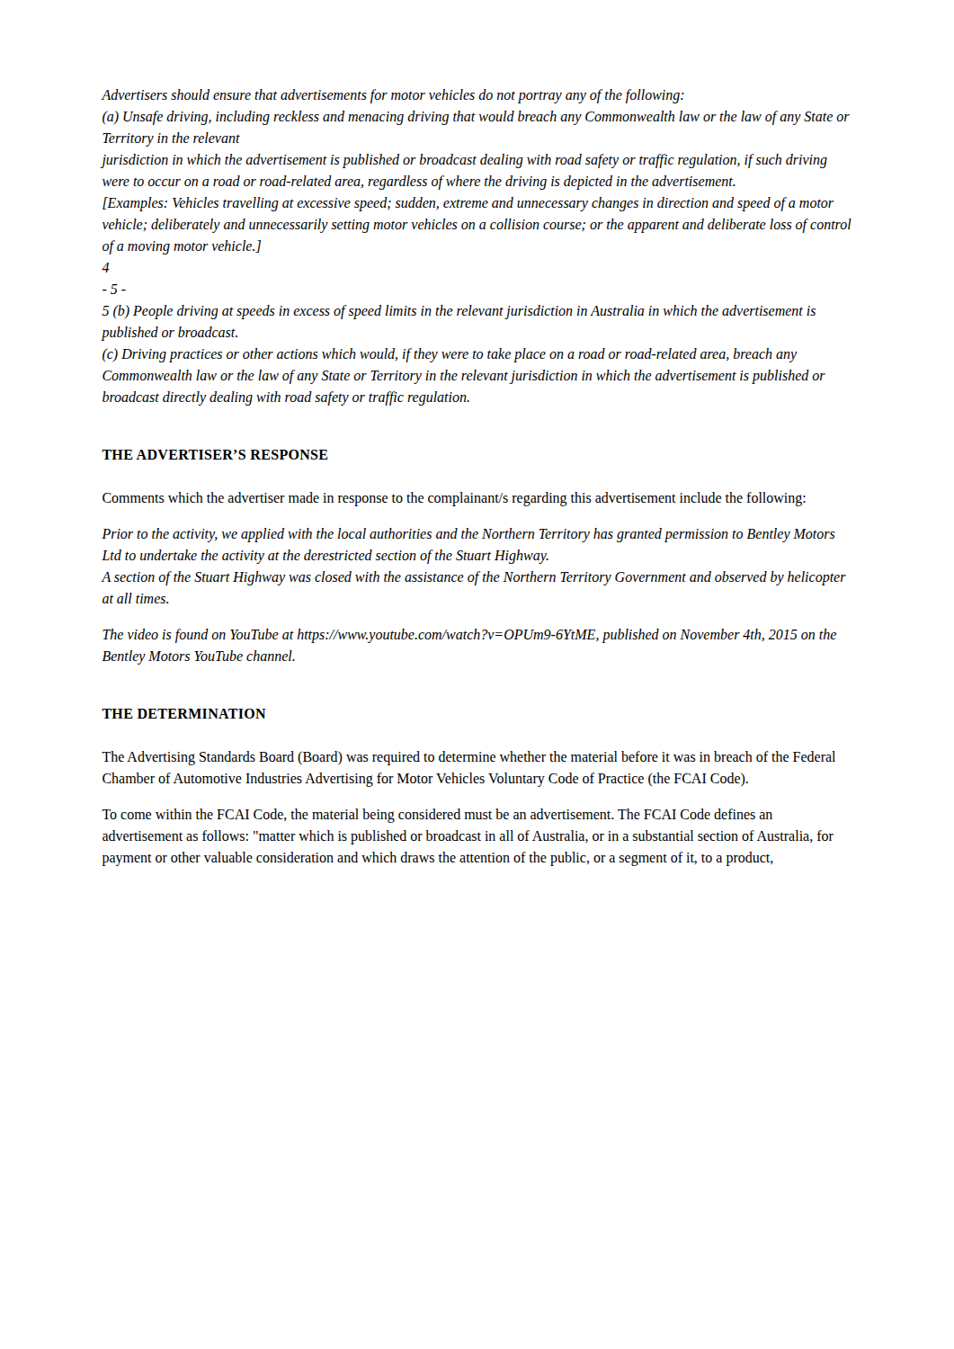Advertisers should ensure that advertisements for motor vehicles do not portray any of the following:
(a) Unsafe driving, including reckless and menacing driving that would breach any Commonwealth law or the law of any State or Territory in the relevant
jurisdiction in which the advertisement is published or broadcast dealing with road safety or traffic regulation, if such driving were to occur on a road or road-related area, regardless of where the driving is depicted in the advertisement.
[Examples: Vehicles travelling at excessive speed; sudden, extreme and unnecessary changes in direction and speed of a motor vehicle; deliberately and unnecessarily setting motor vehicles on a collision course; or the apparent and deliberate loss of control of a moving motor vehicle.]
4
- 5 -
5 (b) People driving at speeds in excess of speed limits in the relevant jurisdiction in Australia in which the advertisement is published or broadcast.
(c) Driving practices or other actions which would, if they were to take place on a road or road-related area, breach any Commonwealth law or the law of any State or Territory in the relevant jurisdiction in which the advertisement is published or broadcast directly dealing with road safety or traffic regulation.
The Advertiser’s Response
Comments which the advertiser made in response to the complainant/s regarding this advertisement include the following:
Prior to the activity, we applied with the local authorities and the Northern Territory has granted permission to Bentley Motors Ltd to undertake the activity at the derestricted section of the Stuart Highway.
A section of the Stuart Highway was closed with the assistance of the Northern Territory Government and observed by helicopter at all times.
The video is found on YouTube at https://www.youtube.com/watch?v=OPUm9-6YtME, published on November 4th, 2015 on the Bentley Motors YouTube channel.
The Determination
The Advertising Standards Board (Board) was required to determine whether the material before it was in breach of the Federal Chamber of Automotive Industries Advertising for Motor Vehicles Voluntary Code of Practice (the FCAI Code).
To come within the FCAI Code, the material being considered must be an advertisement. The FCAI Code defines an advertisement as follows: "matter which is published or broadcast in all of Australia, or in a substantial section of Australia, for payment or other valuable consideration and which draws the attention of the public, or a segment of it, to a product,